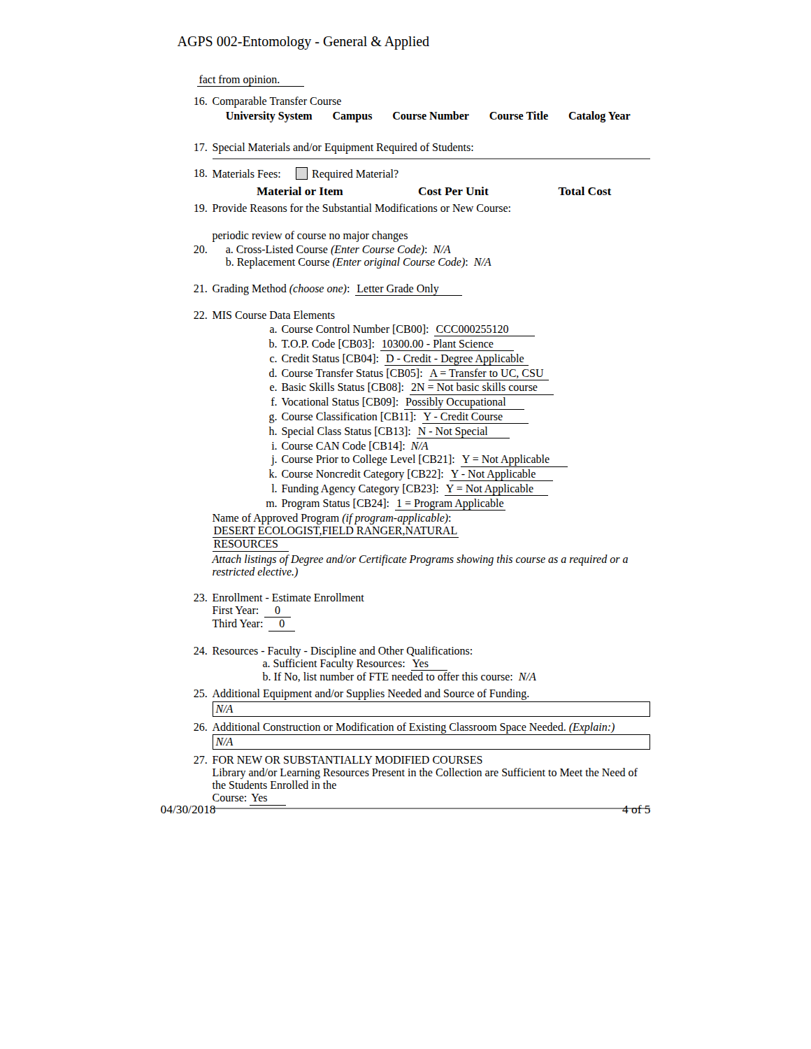AGPS 002-Entomology - General & Applied
fact from opinion.
16. Comparable Transfer Course
University System Campus Course Number Course Title Catalog Year
17. Special Materials and/or Equipment Required of Students:
18. Materials Fees: Required Material?
| Material or Item | Cost Per Unit | Total Cost |
| --- | --- | --- |
19. Provide Reasons for the Substantial Modifications or New Course:
periodic review of course no major changes
20.
a. Cross-Listed Course (Enter Course Code): N/A
b. Replacement Course (Enter original Course Code): N/A
21. Grading Method (choose one): Letter Grade Only
22. MIS Course Data Elements
a. Course Control Number [CB00]: CCC000255120
b. T.O.P. Code [CB03]: 10300.00 - Plant Science
c. Credit Status [CB04]: D - Credit - Degree Applicable
d. Course Transfer Status [CB05]: A = Transfer to UC, CSU
e. Basic Skills Status [CB08]: 2N = Not basic skills course
f. Vocational Status [CB09]: Possibly Occupational
g. Course Classification [CB11]: Y - Credit Course
h. Special Class Status [CB13]: N - Not Special
i. Course CAN Code [CB14]: N/A
j. Course Prior to College Level [CB21]: Y = Not Applicable
k. Course Noncredit Category [CB22]: Y - Not Applicable
l. Funding Agency Category [CB23]: Y = Not Applicable
m. Program Status [CB24]: 1 = Program Applicable
Name of Approved Program (if program-applicable): DESERT ECOLOGIST,FIELD RANGER,NATURAL
RESOURCES
Attach listings of Degree and/or Certificate Programs showing this course as a required or a restricted elective.)
23. Enrollment - Estimate Enrollment
First Year: 0
Third Year: 0
24. Resources - Faculty - Discipline and Other Qualifications:
a. Sufficient Faculty Resources: Yes
b. If No, list number of FTE needed to offer this course: N/A
25. Additional Equipment and/or Supplies Needed and Source of Funding.
N/A
26. Additional Construction or Modification of Existing Classroom Space Needed. (Explain:)
N/A
27. FOR NEW OR SUBSTANTIALLY MODIFIED COURSES
Library and/or Learning Resources Present in the Collection are Sufficient to Meet the Need of the Students Enrolled in the
Course: Yes
04/30/2018 4 of 5